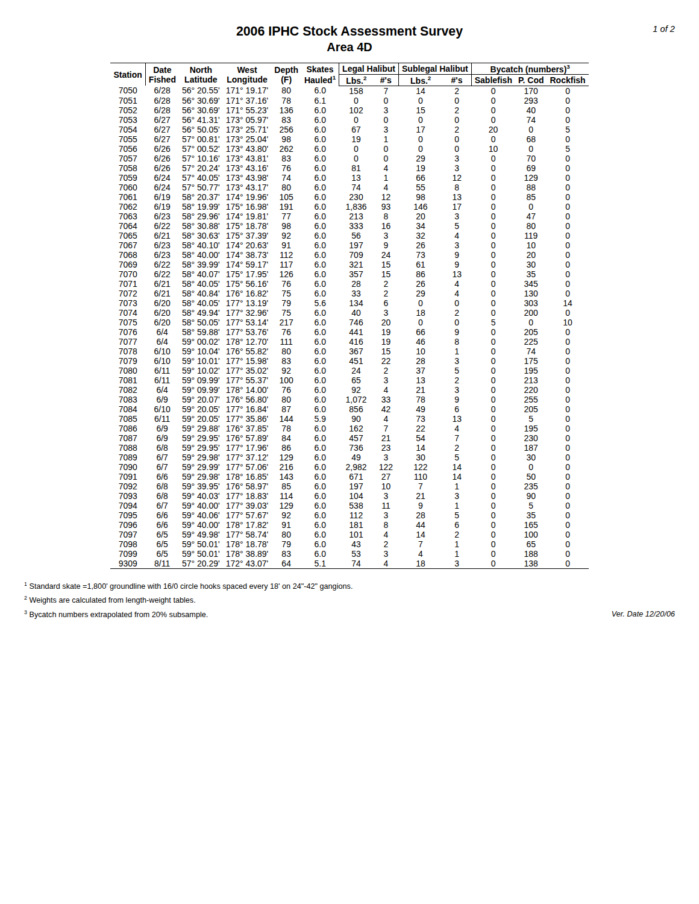1 of 2
2006 IPHC Stock Assessment Survey
Area 4D
| Station | Date Fished | North Latitude | West Longitude | Depth (F) | Skates Hauled 1 | Legal Halibut | Sublegal Halibut | Bycatch (numbers) 3 |
| --- | --- | --- | --- | --- | --- | --- | --- | --- |
| Lbs. 2 | #'s | Lbs. 2 | #'s | Sablefish | P. Cod | Rockfish |
| 7050 | 6/28 | 56° 20.55' | 171° 19.17' | 80 | 6.0 | 158 | 7 | 14 | 2 | 0 | 170 | 0 |
| 7051 | 6/28 | 56° 30.69' | 171° 37.16' | 78 | 6.1 | 0 | 0 | 0 | 0 | 0 | 293 | 0 |
| 7052 | 6/28 | 56° 30.69' | 171° 55.23' | 136 | 6.0 | 102 | 3 | 15 | 2 | 0 | 40 | 0 |
| 7053 | 6/27 | 56° 41.31' | 173° 05.97' | 83 | 6.0 | 0 | 0 | 0 | 0 | 0 | 74 | 0 |
| 7054 | 6/27 | 56° 50.05' | 173° 25.71' | 256 | 6.0 | 67 | 3 | 17 | 2 | 20 | 0 | 5 |
| 7055 | 6/27 | 57° 00.81' | 173° 25.04' | 98 | 6.0 | 19 | 1 | 0 | 0 | 0 | 68 | 0 |
| 7056 | 6/26 | 57° 00.52' | 173° 43.80' | 262 | 6.0 | 0 | 0 | 0 | 0 | 10 | 0 | 5 |
| 7057 | 6/26 | 57° 10.16' | 173° 43.81' | 83 | 6.0 | 0 | 0 | 29 | 3 | 0 | 70 | 0 |
| 7058 | 6/26 | 57° 20.24' | 173° 43.16' | 76 | 6.0 | 81 | 4 | 19 | 3 | 0 | 69 | 0 |
| 7059 | 6/24 | 57° 40.05' | 173° 43.98' | 74 | 6.0 | 13 | 1 | 66 | 12 | 0 | 129 | 0 |
| 7060 | 6/24 | 57° 50.77' | 173° 43.17' | 80 | 6.0 | 74 | 4 | 55 | 8 | 0 | 88 | 0 |
| 7061 | 6/19 | 58° 20.37' | 174° 19.96' | 105 | 6.0 | 230 | 12 | 98 | 13 | 0 | 85 | 0 |
| 7062 | 6/19 | 58° 19.99' | 175° 16.98' | 191 | 6.0 | 1,836 | 93 | 146 | 17 | 0 | 0 | 0 |
| 7063 | 6/23 | 58° 29.96' | 174° 19.81' | 77 | 6.0 | 213 | 8 | 20 | 3 | 0 | 47 | 0 |
| 7064 | 6/22 | 58° 30.88' | 175° 18.78' | 98 | 6.0 | 333 | 16 | 34 | 5 | 0 | 80 | 0 |
| 7065 | 6/21 | 58° 30.63' | 175° 37.39' | 92 | 6.0 | 56 | 3 | 32 | 4 | 0 | 119 | 0 |
| 7067 | 6/23 | 58° 40.10' | 174° 20.63' | 91 | 6.0 | 197 | 9 | 26 | 3 | 0 | 10 | 0 |
| 7068 | 6/23 | 58° 40.00' | 174° 38.73' | 112 | 6.0 | 709 | 24 | 73 | 9 | 0 | 20 | 0 |
| 7069 | 6/22 | 58° 39.99' | 174° 59.17' | 117 | 6.0 | 321 | 15 | 61 | 9 | 0 | 30 | 0 |
| 7070 | 6/22 | 58° 40.07' | 175° 17.95' | 126 | 6.0 | 357 | 15 | 86 | 13 | 0 | 35 | 0 |
| 7071 | 6/21 | 58° 40.05' | 175° 56.16' | 76 | 6.0 | 28 | 2 | 26 | 4 | 0 | 345 | 0 |
| 7072 | 6/21 | 58° 40.84' | 176° 16.82' | 75 | 6.0 | 33 | 2 | 29 | 4 | 0 | 130 | 0 |
| 7073 | 6/20 | 58° 40.05' | 177° 13.19' | 79 | 5.6 | 134 | 6 | 0 | 0 | 0 | 303 | 14 |
| 7074 | 6/20 | 58° 49.94' | 177° 32.96' | 75 | 6.0 | 40 | 3 | 18 | 2 | 0 | 200 | 0 |
| 7075 | 6/20 | 58° 50.05' | 177° 53.14' | 217 | 6.0 | 746 | 20 | 0 | 0 | 5 | 0 | 10 |
| 7076 | 6/4 | 58° 59.88' | 177° 53.76' | 76 | 6.0 | 441 | 19 | 66 | 9 | 0 | 205 | 0 |
| 7077 | 6/4 | 59° 00.02' | 178° 12.70' | 111 | 6.0 | 416 | 19 | 46 | 8 | 0 | 225 | 0 |
| 7078 | 6/10 | 59° 10.04' | 176° 55.82' | 80 | 6.0 | 367 | 15 | 10 | 1 | 0 | 74 | 0 |
| 7079 | 6/10 | 59° 10.01' | 177° 15.98' | 83 | 6.0 | 451 | 22 | 28 | 3 | 0 | 175 | 0 |
| 7080 | 6/11 | 59° 10.02' | 177° 35.02' | 92 | 6.0 | 24 | 2 | 37 | 5 | 0 | 195 | 0 |
| 7081 | 6/11 | 59° 09.99' | 177° 55.37' | 100 | 6.0 | 65 | 3 | 13 | 2 | 0 | 213 | 0 |
| 7082 | 6/4 | 59° 09.99' | 178° 14.00' | 76 | 6.0 | 92 | 4 | 21 | 3 | 0 | 220 | 0 |
| 7083 | 6/9 | 59° 20.07' | 176° 56.80' | 80 | 6.0 | 1,072 | 33 | 78 | 9 | 0 | 255 | 0 |
| 7084 | 6/10 | 59° 20.05' | 177° 16.84' | 87 | 6.0 | 856 | 42 | 49 | 6 | 0 | 205 | 0 |
| 7085 | 6/11 | 59° 20.05' | 177° 35.86' | 144 | 5.9 | 90 | 4 | 73 | 13 | 0 | 5 | 0 |
| 7086 | 6/9 | 59° 29.88' | 176° 37.85' | 78 | 6.0 | 162 | 7 | 22 | 4 | 0 | 195 | 0 |
| 7087 | 6/9 | 59° 29.95' | 176° 57.89' | 84 | 6.0 | 457 | 21 | 54 | 7 | 0 | 230 | 0 |
| 7088 | 6/8 | 59° 29.95' | 177° 17.96' | 86 | 6.0 | 736 | 23 | 14 | 2 | 0 | 187 | 0 |
| 7089 | 6/7 | 59° 29.98' | 177° 37.12' | 129 | 6.0 | 49 | 3 | 30 | 5 | 0 | 30 | 0 |
| 7090 | 6/7 | 59° 29.99' | 177° 57.06' | 216 | 6.0 | 2,982 | 122 | 122 | 14 | 0 | 0 | 0 |
| 7091 | 6/6 | 59° 29.98' | 178° 16.85' | 143 | 6.0 | 671 | 27 | 110 | 14 | 0 | 50 | 0 |
| 7092 | 6/8 | 59° 39.95' | 176° 58.97' | 85 | 6.0 | 197 | 10 | 7 | 1 | 0 | 235 | 0 |
| 7093 | 6/8 | 59° 40.03' | 177° 18.83' | 114 | 6.0 | 104 | 3 | 21 | 3 | 0 | 90 | 0 |
| 7094 | 6/7 | 59° 40.00' | 177° 39.03' | 129 | 6.0 | 538 | 11 | 9 | 1 | 0 | 5 | 0 |
| 7095 | 6/6 | 59° 40.06' | 177° 57.67' | 92 | 6.0 | 112 | 3 | 28 | 5 | 0 | 35 | 0 |
| 7096 | 6/6 | 59° 40.00' | 178° 17.82' | 91 | 6.0 | 181 | 8 | 44 | 6 | 0 | 165 | 0 |
| 7097 | 6/5 | 59° 49.98' | 177° 58.74' | 80 | 6.0 | 101 | 4 | 14 | 2 | 0 | 100 | 0 |
| 7098 | 6/5 | 59° 50.01' | 178° 18.78' | 79 | 6.0 | 43 | 2 | 7 | 1 | 0 | 65 | 0 |
| 7099 | 6/5 | 59° 50.01' | 178° 38.89' | 83 | 6.0 | 53 | 3 | 4 | 1 | 0 | 188 | 0 |
| 9309 | 8/11 | 57° 20.29' | 172° 43.07' | 64 | 5.1 | 74 | 4 | 18 | 3 | 0 | 138 | 0 |
1 Standard skate =1,800' groundline with 16/0 circle hooks spaced every 18' on 24"-42" gangions.
2 Weights are calculated from length-weight tables.
3 Bycatch numbers extrapolated from 20% subsample. Ver. Date 12/20/06